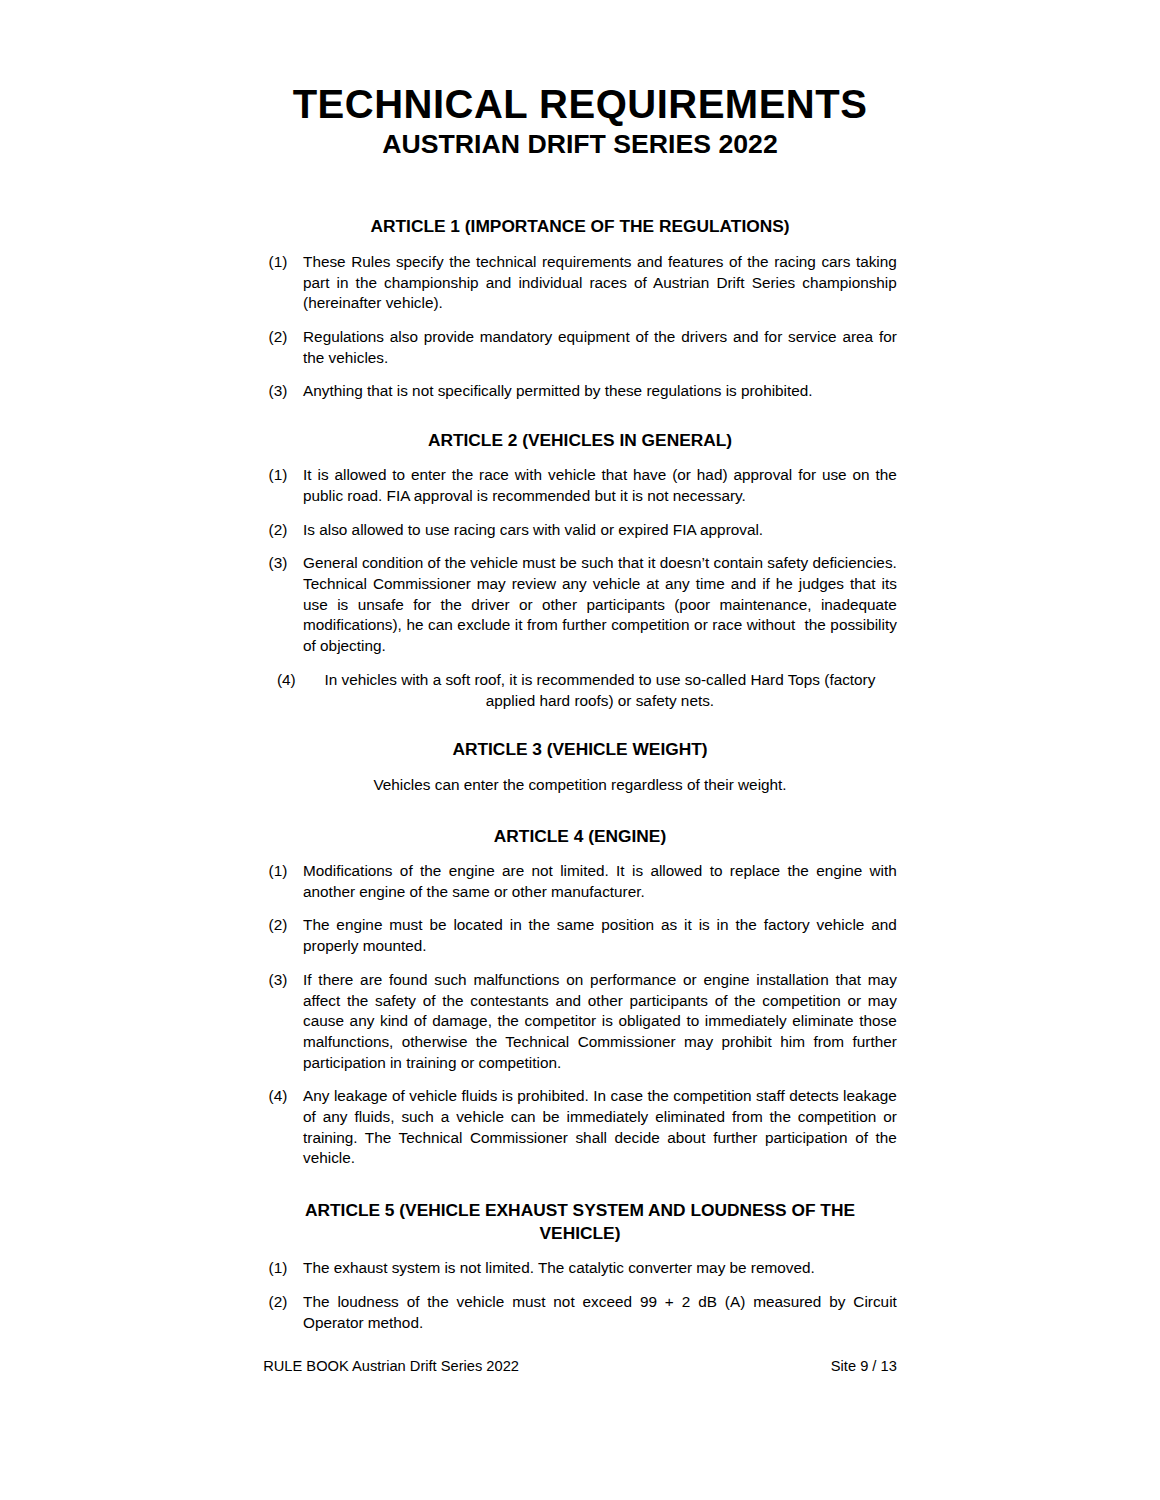TECHNICAL REQUIREMENTS
AUSTRIAN DRIFT SERIES 2022
ARTICLE 1 (IMPORTANCE OF THE REGULATIONS)
(1) These Rules specify the technical requirements and features of the racing cars taking part in the championship and individual races of Austrian Drift Series championship (hereinafter vehicle).
(2) Regulations also provide mandatory equipment of the drivers and for service area for the vehicles.
(3) Anything that is not specifically permitted by these regulations is prohibited.
ARTICLE 2 (VEHICLES IN GENERAL)
(1) It is allowed to enter the race with vehicle that have (or had) approval for use on the public road. FIA approval is recommended but it is not necessary.
(2) Is also allowed to use racing cars with valid or expired FIA approval.
(3) General condition of the vehicle must be such that it doesn’t contain safety deficiencies. Technical Commissioner may review any vehicle at any time and if he judges that its use is unsafe for the driver or other participants (poor maintenance, inadequate modifications), he can exclude it from further competition or race without the possibility of objecting.
(4) In vehicles with a soft roof, it is recommended to use so-called Hard Tops (factory applied hard roofs) or safety nets.
ARTICLE 3 (VEHICLE WEIGHT)
Vehicles can enter the competition regardless of their weight.
ARTICLE 4 (ENGINE)
(1) Modifications of the engine are not limited. It is allowed to replace the engine with another engine of the same or other manufacturer.
(2) The engine must be located in the same position as it is in the factory vehicle and properly mounted.
(3) If there are found such malfunctions on performance or engine installation that may affect the safety of the contestants and other participants of the competition or may cause any kind of damage, the competitor is obligated to immediately eliminate those malfunctions, otherwise the Technical Commissioner may prohibit him from further participation in training or competition.
(4) Any leakage of vehicle fluids is prohibited. In case the competition staff detects leakage of any fluids, such a vehicle can be immediately eliminated from the competition or training. The Technical Commissioner shall decide about further participation of the vehicle.
ARTICLE 5 (VEHICLE EXHAUST SYSTEM AND LOUDNESS OF THE VEHICLE)
(1) The exhaust system is not limited. The catalytic converter may be removed.
(2) The loudness of the vehicle must not exceed 99 + 2 dB (A) measured by Circuit Operator method.
RULE BOOK Austrian Drift Series 2022 Site 9 / 13